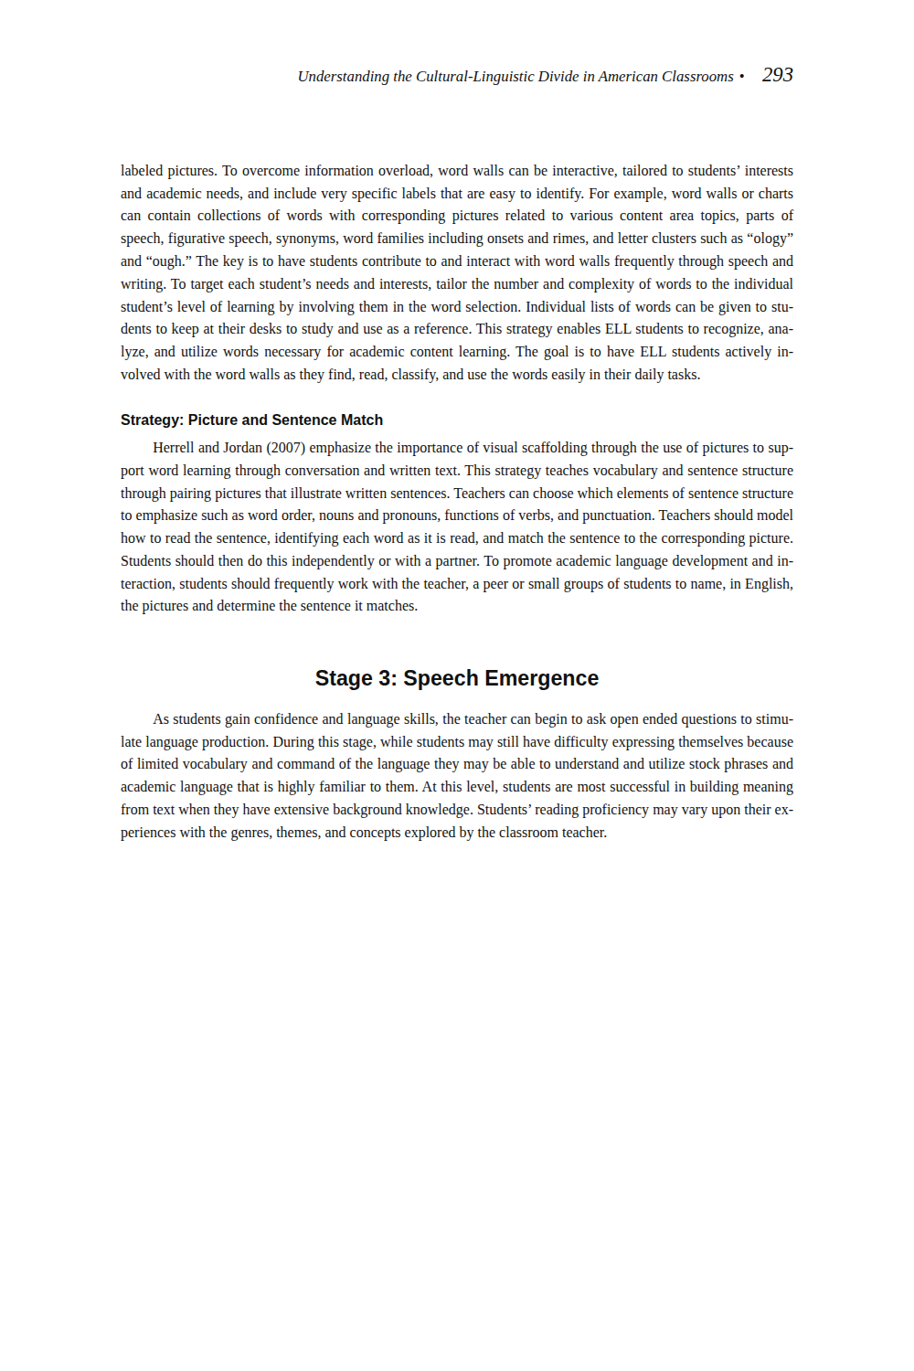Understanding the Cultural-Linguistic Divide in American Classrooms•293
labeled pictures. To overcome information overload, word walls can be interactive, tailored to students’ interests and academic needs, and include very specific labels that are easy to identify. For example, word walls or charts can contain collections of words with corresponding pictures related to various content area topics, parts of speech, figurative speech, synonyms, word families including onsets and rimes, and letter clusters such as “ology” and “ough.” The key is to have students contribute to and interact with word walls frequently through speech and writing. To target each student’s needs and interests, tailor the number and complexity of words to the individual student’s level of learning by involving them in the word selection. Individual lists of words can be given to students to keep at their desks to study and use as a reference. This strategy enables ELL students to recognize, analyze, and utilize words necessary for academic content learning. The goal is to have ELL students actively involved with the word walls as they find, read, classify, and use the words easily in their daily tasks.
Strategy: Picture and Sentence Match
Herrell and Jordan (2007) emphasize the importance of visual scaffolding through the use of pictures to support word learning through conversation and written text. This strategy teaches vocabulary and sentence structure through pairing pictures that illustrate written sentences. Teachers can choose which elements of sentence structure to emphasize such as word order, nouns and pronouns, functions of verbs, and punctuation. Teachers should model how to read the sentence, identifying each word as it is read, and match the sentence to the corresponding picture. Students should then do this independently or with a partner. To promote academic language development and interaction, students should frequently work with the teacher, a peer or small groups of students to name, in English, the pictures and determine the sentence it matches.
Stage 3: Speech Emergence
As students gain confidence and language skills, the teacher can begin to ask open ended questions to stimulate language production. During this stage, while students may still have difficulty expressing themselves because of limited vocabulary and command of the language they may be able to understand and utilize stock phrases and academic language that is highly familiar to them. At this level, students are most successful in building meaning from text when they have extensive background knowledge. Students’ reading proficiency may vary upon their experiences with the genres, themes, and concepts explored by the classroom teacher.